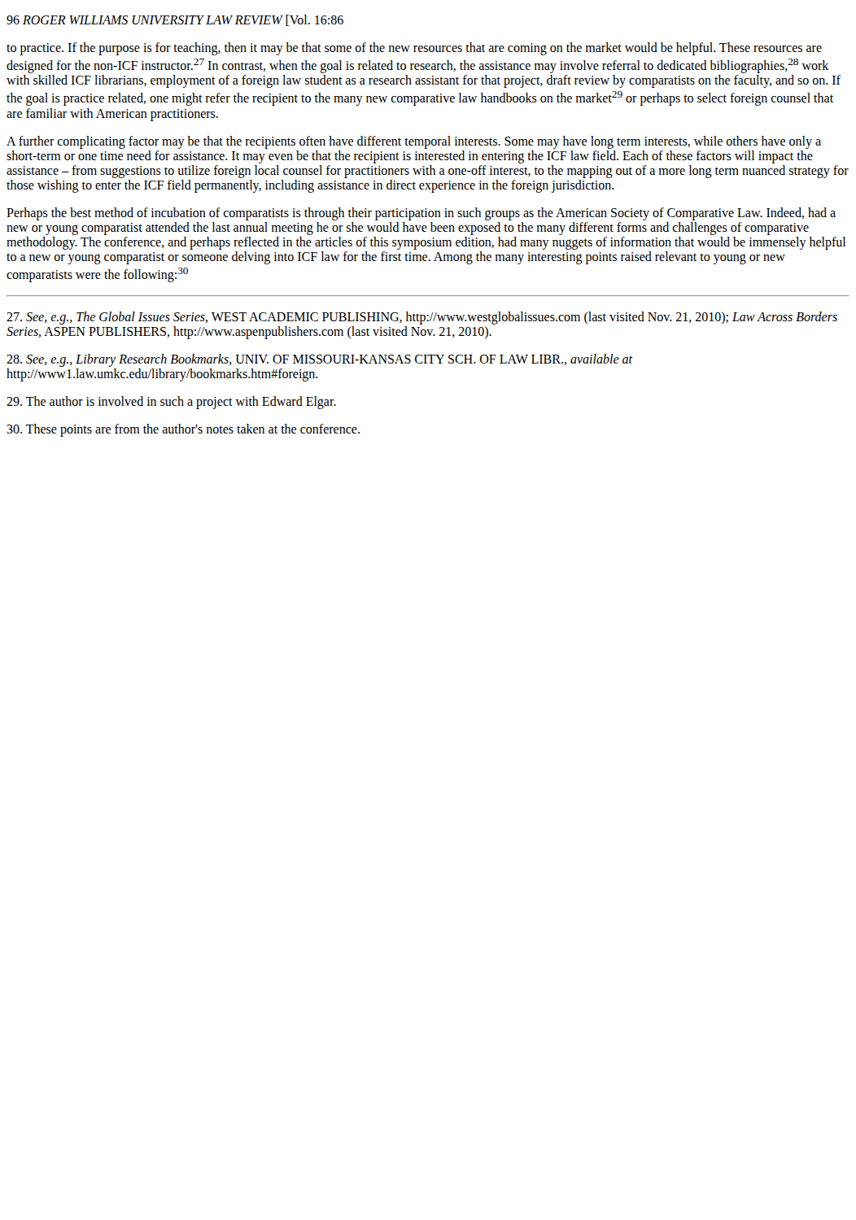96 ROGER WILLIAMS UNIVERSITY LAW REVIEW [Vol. 16:86
to practice. If the purpose is for teaching, then it may be that some of the new resources that are coming on the market would be helpful. These resources are designed for the non-ICF instructor.27 In contrast, when the goal is related to research, the assistance may involve referral to dedicated bibliographies,28 work with skilled ICF librarians, employment of a foreign law student as a research assistant for that project, draft review by comparatists on the faculty, and so on. If the goal is practice related, one might refer the recipient to the many new comparative law handbooks on the market29 or perhaps to select foreign counsel that are familiar with American practitioners.
A further complicating factor may be that the recipients often have different temporal interests. Some may have long term interests, while others have only a short-term or one time need for assistance. It may even be that the recipient is interested in entering the ICF law field. Each of these factors will impact the assistance – from suggestions to utilize foreign local counsel for practitioners with a one-off interest, to the mapping out of a more long term nuanced strategy for those wishing to enter the ICF field permanently, including assistance in direct experience in the foreign jurisdiction.
Perhaps the best method of incubation of comparatists is through their participation in such groups as the American Society of Comparative Law. Indeed, had a new or young comparatist attended the last annual meeting he or she would have been exposed to the many different forms and challenges of comparative methodology. The conference, and perhaps reflected in the articles of this symposium edition, had many nuggets of information that would be immensely helpful to a new or young comparatist or someone delving into ICF law for the first time. Among the many interesting points raised relevant to young or new comparatists were the following:30
27. See, e.g., The Global Issues Series, WEST ACADEMIC PUBLISHING, http://www.westglobalissues.com (last visited Nov. 21, 2010); Law Across Borders Series, ASPEN PUBLISHERS, http://www.aspenpublishers.com (last visited Nov. 21, 2010).
28. See, e.g., Library Research Bookmarks, UNIV. OF MISSOURI-KANSAS CITY SCH. OF LAW LIBR., available at http://www1.law.umkc.edu/library/bookmarks.htm#foreign.
29. The author is involved in such a project with Edward Elgar.
30. These points are from the author's notes taken at the conference.